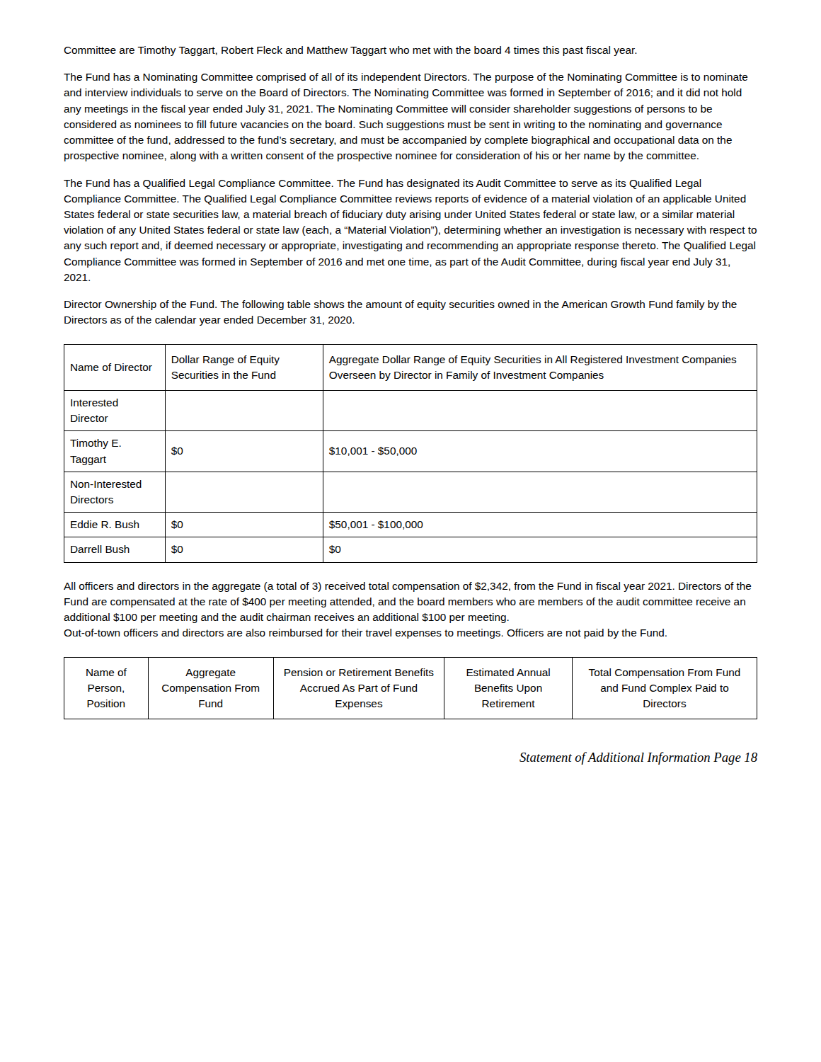Committee are Timothy Taggart, Robert Fleck and Matthew Taggart who met with the board 4 times this past fiscal year.
The Fund has a Nominating Committee comprised of all of its independent Directors. The purpose of the Nominating Committee is to nominate and interview individuals to serve on the Board of Directors. The Nominating Committee was formed in September of 2016; and it did not hold any meetings in the fiscal year ended July 31, 2021. The Nominating Committee will consider shareholder suggestions of persons to be considered as nominees to fill future vacancies on the board. Such suggestions must be sent in writing to the nominating and governance committee of the fund, addressed to the fund’s secretary, and must be accompanied by complete biographical and occupational data on the prospective nominee, along with a written consent of the prospective nominee for consideration of his or her name by the committee.
The Fund has a Qualified Legal Compliance Committee. The Fund has designated its Audit Committee to serve as its Qualified Legal Compliance Committee. The Qualified Legal Compliance Committee reviews reports of evidence of a material violation of an applicable United States federal or state securities law, a material breach of fiduciary duty arising under United States federal or state law, or a similar material violation of any United States federal or state law (each, a “Material Violation”), determining whether an investigation is necessary with respect to any such report and, if deemed necessary or appropriate, investigating and recommending an appropriate response thereto. The Qualified Legal Compliance Committee was formed in September of 2016 and met one time, as part of the Audit Committee, during fiscal year end July 31, 2021.
Director Ownership of the Fund. The following table shows the amount of equity securities owned in the American Growth Fund family by the Directors as of the calendar year ended December 31, 2020.
| Name of Director | Dollar Range of Equity Securities in the Fund | Aggregate Dollar Range of Equity Securities in All Registered Investment Companies Overseen by Director in Family of Investment Companies |
| Interested Director | | |
| Timothy E. Taggart | $0 | $10,001 - $50,000 |
| Non-Interested Directors | | |
| Eddie R. Bush | $0 | $50,001 - $100,000 |
| Darrell Bush | $0 | $0 |
All officers and directors in the aggregate (a total of 3) received total compensation of $2,342, from the Fund in fiscal year 2021. Directors of the Fund are compensated at the rate of $400 per meeting attended, and the board members who are members of the audit committee receive an additional $100 per meeting and the audit chairman receives an additional $100 per meeting.
Out-of-town officers and directors are also reimbursed for their travel expenses to meetings. Officers are not paid by the Fund.
| Name of Person, Position | Aggregate Compensation From Fund | Pension or Retirement Benefits Accrued As Part of Fund Expenses | Estimated Annual Benefits Upon Retirement | Total Compensation From Fund and Fund Complex Paid to Directors |
| --- | --- | --- | --- | --- |
Statement of Additional Information Page 18